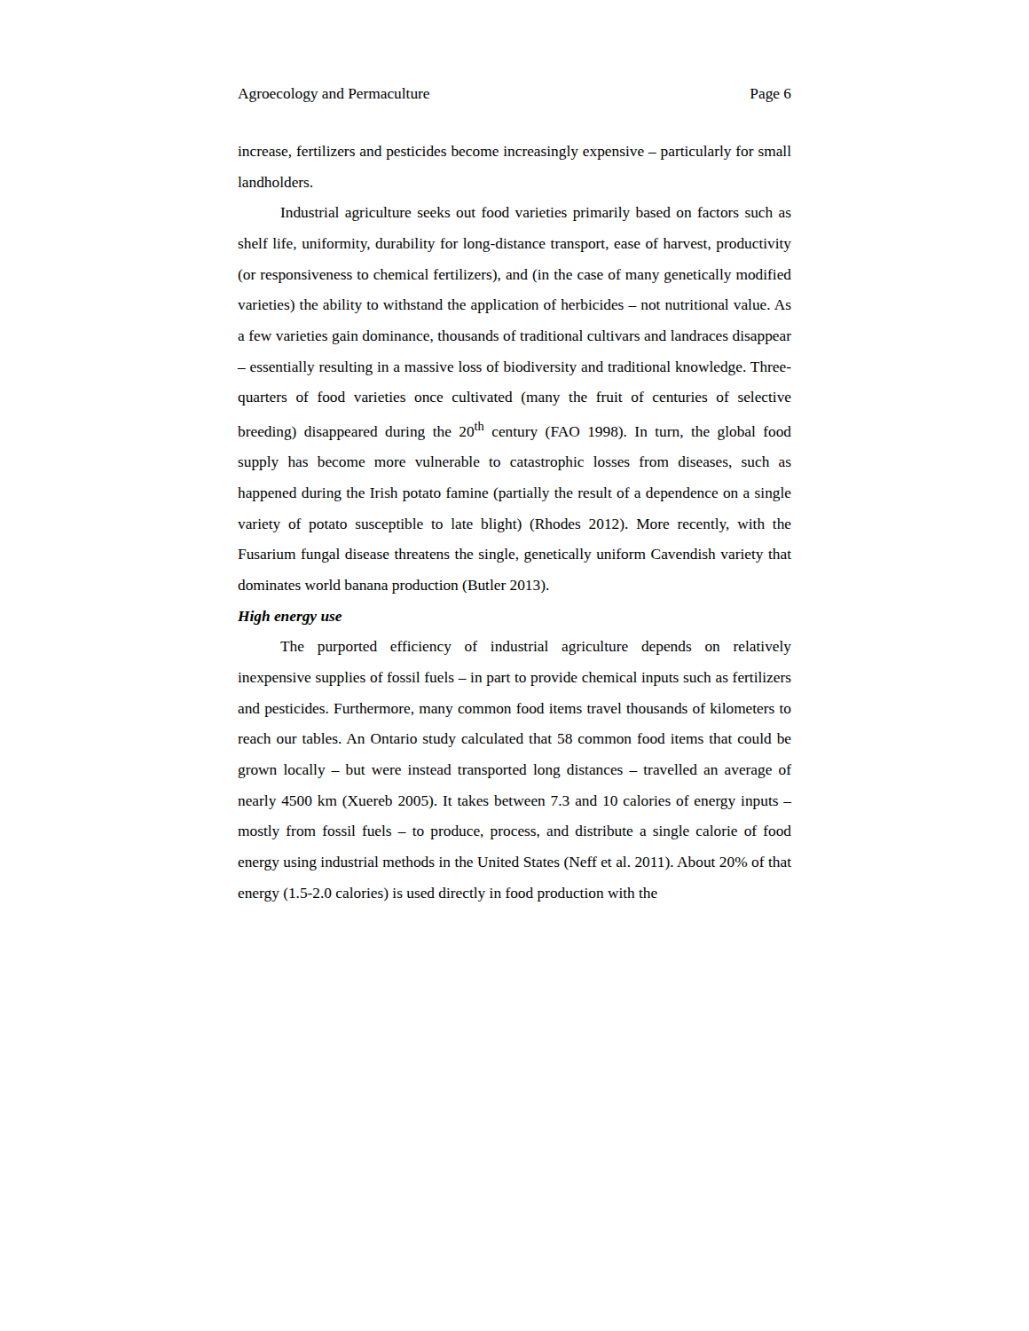Agroecology and Permaculture Page 6
increase, fertilizers and pesticides become increasingly expensive – particularly for small landholders.
Industrial agriculture seeks out food varieties primarily based on factors such as shelf life, uniformity, durability for long-distance transport, ease of harvest, productivity (or responsiveness to chemical fertilizers), and (in the case of many genetically modified varieties) the ability to withstand the application of herbicides – not nutritional value. As a few varieties gain dominance, thousands of traditional cultivars and landraces disappear – essentially resulting in a massive loss of biodiversity and traditional knowledge. Three-quarters of food varieties once cultivated (many the fruit of centuries of selective breeding) disappeared during the 20th century (FAO 1998). In turn, the global food supply has become more vulnerable to catastrophic losses from diseases, such as happened during the Irish potato famine (partially the result of a dependence on a single variety of potato susceptible to late blight) (Rhodes 2012). More recently, with the Fusarium fungal disease threatens the single, genetically uniform Cavendish variety that dominates world banana production (Butler 2013).
High energy use
The purported efficiency of industrial agriculture depends on relatively inexpensive supplies of fossil fuels – in part to provide chemical inputs such as fertilizers and pesticides. Furthermore, many common food items travel thousands of kilometers to reach our tables. An Ontario study calculated that 58 common food items that could be grown locally – but were instead transported long distances – travelled an average of nearly 4500 km (Xuereb 2005). It takes between 7.3 and 10 calories of energy inputs – mostly from fossil fuels – to produce, process, and distribute a single calorie of food energy using industrial methods in the United States (Neff et al. 2011). About 20% of that energy (1.5-2.0 calories) is used directly in food production with the